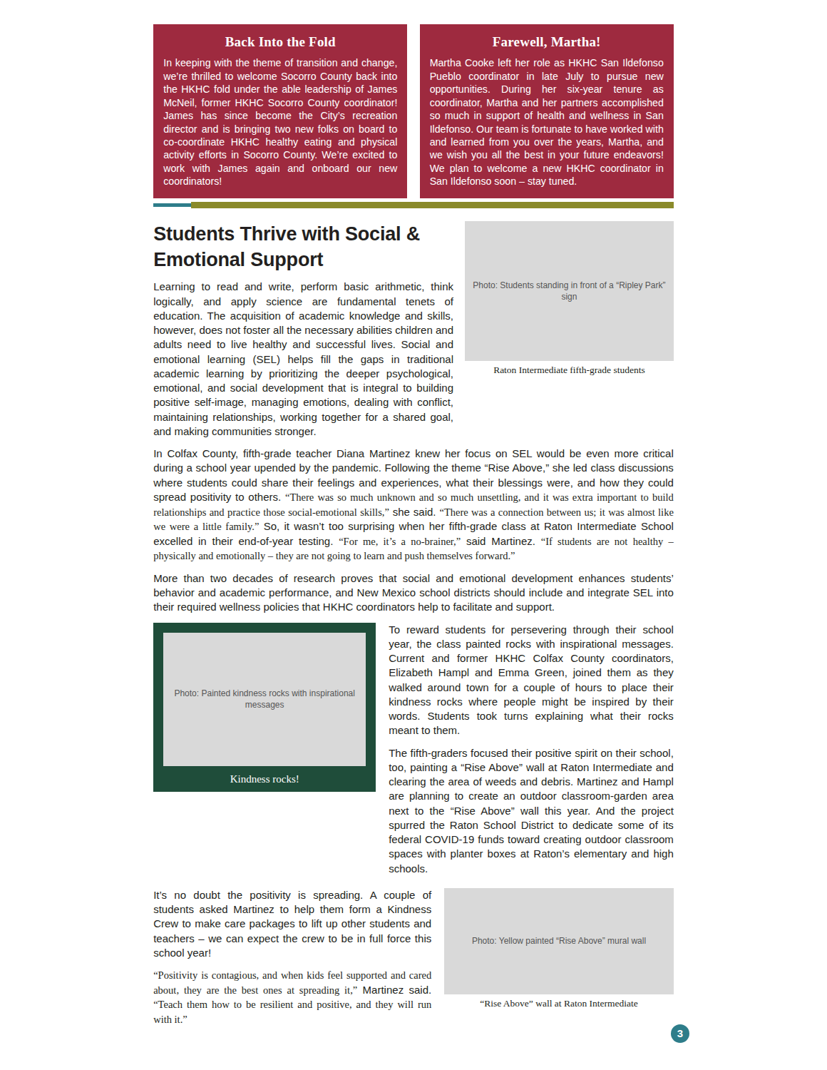Back Into the Fold
In keeping with the theme of transition and change, we’re thrilled to welcome Socorro County back into the HKHC fold under the able leadership of James McNeil, former HKHC Socorro County coordinator! James has since become the City’s recreation director and is bringing two new folks on board to co-coordinate HKHC healthy eating and physical activity efforts in Socorro County. We’re excited to work with James again and onboard our new coordinators!
Farewell, Martha!
Martha Cooke left her role as HKHC San Ildefonso Pueblo coordinator in late July to pursue new opportunities. During her six-year tenure as coordinator, Martha and her partners accomplished so much in support of health and wellness in San Ildefonso. Our team is fortunate to have worked with and learned from you over the years, Martha, and we wish you all the best in your future endeavors! We plan to welcome a new HKHC coordinator in San Ildefonso soon – stay tuned.
Students Thrive with Social & Emotional Support
Learning to read and write, perform basic arithmetic, think logically, and apply science are fundamental tenets of education. The acquisition of academic knowledge and skills, however, does not foster all the necessary abilities children and adults need to live healthy and successful lives. Social and emotional learning (SEL) helps fill the gaps in traditional academic learning by prioritizing the deeper psychological, emotional, and social development that is integral to building positive self-image, managing emotions, dealing with conflict, maintaining relationships, working together for a shared goal, and making communities stronger.
Photo: Students standing in front of a “Ripley Park” sign
Raton Intermediate fifth-grade students
In Colfax County, fifth-grade teacher Diana Martinez knew her focus on SEL would be even more critical during a school year upended by the pandemic. Following the theme “Rise Above,” she led class discussions where students could share their feelings and experiences, what their blessings were, and how they could spread positivity to others. “There was so much unknown and so much unsettling, and it was extra important to build relationships and practice those social-emotional skills,” she said. “There was a connection between us; it was almost like we were a little family.” So, it wasn’t too surprising when her fifth-grade class at Raton Intermediate School excelled in their end-of-year testing. “For me, it’s a no-brainer,” said Martinez. “If students are not healthy – physically and emotionally – they are not going to learn and push themselves forward.”
More than two decades of research proves that social and emotional development enhances students’ behavior and academic performance, and New Mexico school districts should include and integrate SEL into their required wellness policies that HKHC coordinators help to facilitate and support.
Photo: Painted kindness rocks with inspirational messages
Kindness rocks!
To reward students for persevering through their school year, the class painted rocks with inspirational messages. Current and former HKHC Colfax County coordinators, Elizabeth Hampl and Emma Green, joined them as they walked around town for a couple of hours to place their kindness rocks where people might be inspired by their words. Students took turns explaining what their rocks meant to them.
The fifth-graders focused their positive spirit on their school, too, painting a “Rise Above” wall at Raton Intermediate and clearing the area of weeds and debris. Martinez and Hampl are planning to create an outdoor classroom-garden area next to the “Rise Above” wall this year. And the project spurred the Raton School District to dedicate some of its federal COVID-19 funds toward creating outdoor classroom spaces with planter boxes at Raton’s elementary and high schools.
It’s no doubt the positivity is spreading. A couple of students asked Martinez to help them form a Kindness Crew to make care packages to lift up other students and teachers – we can expect the crew to be in full force this school year!
“Positivity is contagious, and when kids feel supported and cared about, they are the best ones at spreading it,” Martinez said. “Teach them how to be resilient and positive, and they will run with it.”
Photo: Yellow painted “Rise Above” mural wall
“Rise Above” wall at Raton Intermediate
3